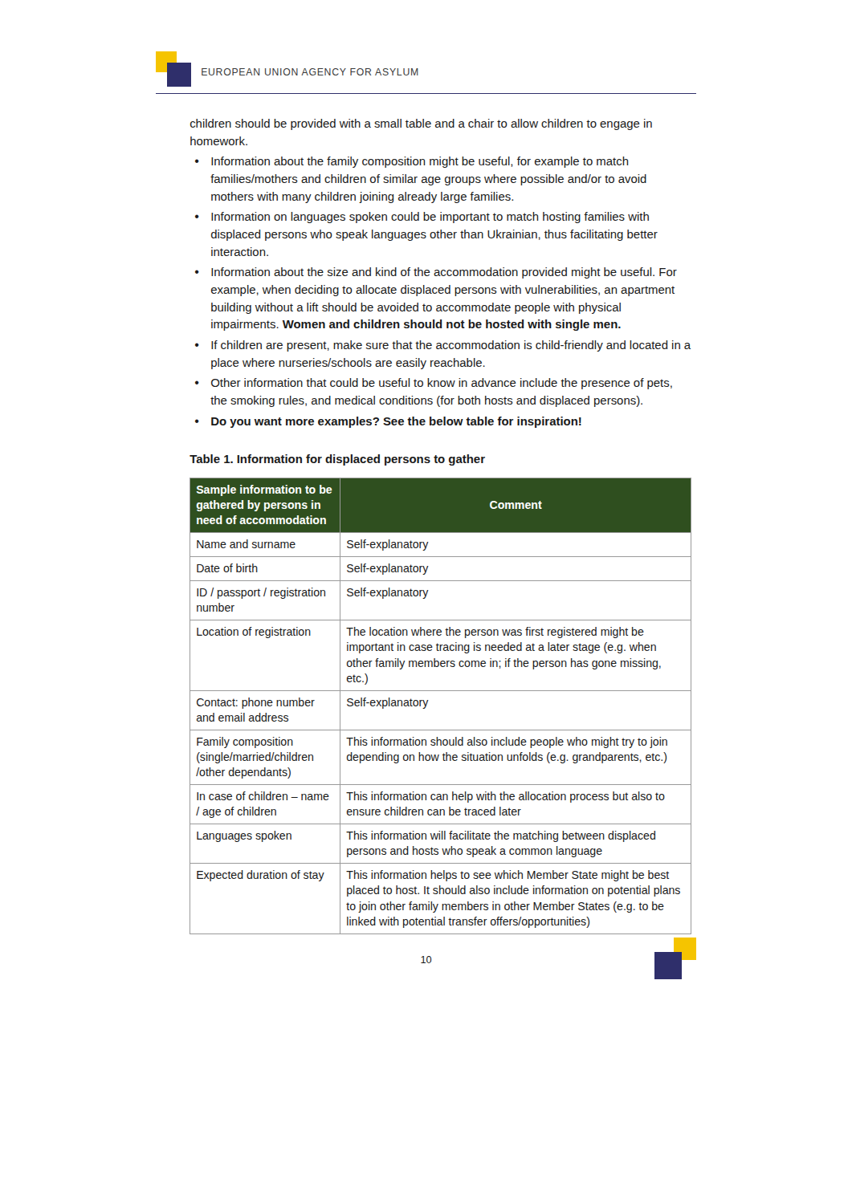European Union Agency for Asylum
children should be provided with a small table and a chair to allow children to engage in homework.
Information about the family composition might be useful, for example to match families/mothers and children of similar age groups where possible and/or to avoid mothers with many children joining already large families.
Information on languages spoken could be important to match hosting families with displaced persons who speak languages other than Ukrainian, thus facilitating better interaction.
Information about the size and kind of the accommodation provided might be useful. For example, when deciding to allocate displaced persons with vulnerabilities, an apartment building without a lift should be avoided to accommodate people with physical impairments. Women and children should not be hosted with single men.
If children are present, make sure that the accommodation is child-friendly and located in a place where nurseries/schools are easily reachable.
Other information that could be useful to know in advance include the presence of pets, the smoking rules, and medical conditions (for both hosts and displaced persons).
Do you want more examples? See the below table for inspiration!
Table 1. Information for displaced persons to gather
| Sample information to be gathered by persons in need of accommodation | Comment |
| --- | --- |
| Name and surname | Self-explanatory |
| Date of birth | Self-explanatory |
| ID / passport / registration number | Self-explanatory |
| Location of registration | The location where the person was first registered might be important in case tracing is needed at a later stage (e.g. when other family members come in; if the person has gone missing, etc.) |
| Contact: phone number and email address | Self-explanatory |
| Family composition (single/married/children /other dependants) | This information should also include people who might try to join depending on how the situation unfolds (e.g. grandparents, etc.) |
| In case of children – name / age of children | This information can help with the allocation process but also to ensure children can be traced later |
| Languages spoken | This information will facilitate the matching between displaced persons and hosts who speak a common language |
| Expected duration of stay | This information helps to see which Member State might be best placed to host. It should also include information on potential plans to join other family members in other Member States (e.g. to be linked with potential transfer offers/opportunities) |
10